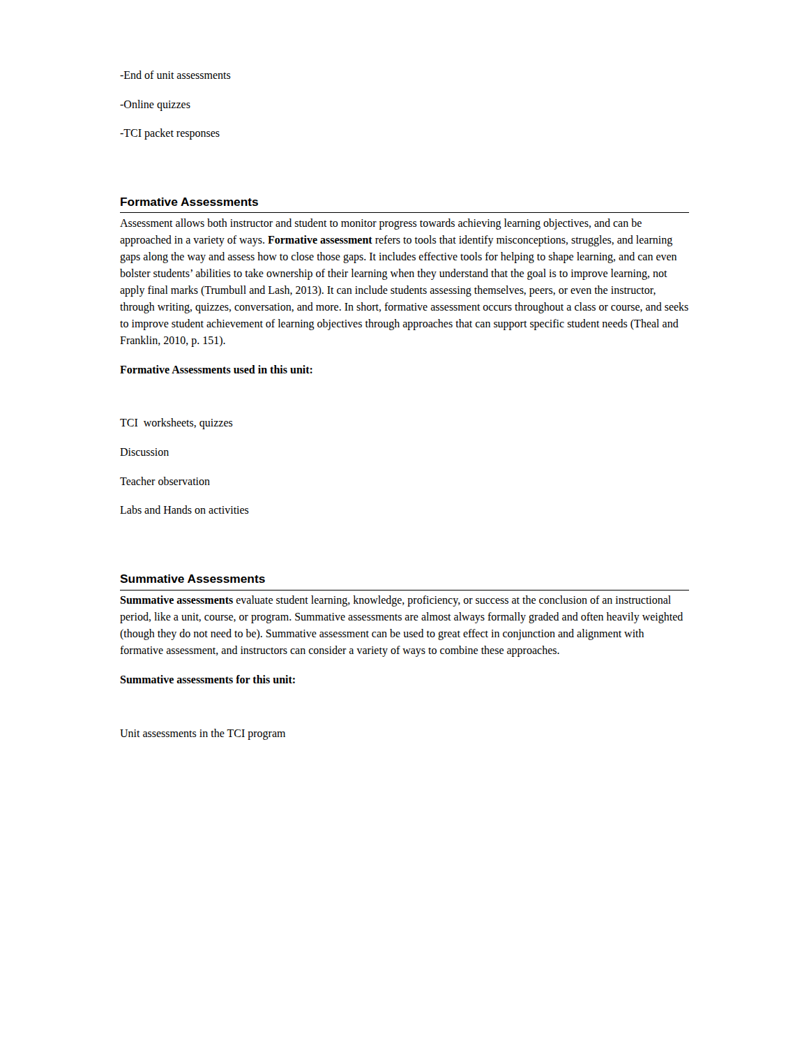-End of unit assessments
-Online quizzes
-TCI packet responses
Formative Assessments
Assessment allows both instructor and student to monitor progress towards achieving learning objectives, and can be approached in a variety of ways. Formative assessment refers to tools that identify misconceptions, struggles, and learning gaps along the way and assess how to close those gaps. It includes effective tools for helping to shape learning, and can even bolster students’ abilities to take ownership of their learning when they understand that the goal is to improve learning, not apply final marks (Trumbull and Lash, 2013). It can include students assessing themselves, peers, or even the instructor, through writing, quizzes, conversation, and more. In short, formative assessment occurs throughout a class or course, and seeks to improve student achievement of learning objectives through approaches that can support specific student needs (Theal and Franklin, 2010, p. 151).
Formative Assessments used in this unit:
TCI worksheets, quizzes
Discussion
Teacher observation
Labs and Hands on activities
Summative Assessments
Summative assessments evaluate student learning, knowledge, proficiency, or success at the conclusion of an instructional period, like a unit, course, or program. Summative assessments are almost always formally graded and often heavily weighted (though they do not need to be). Summative assessment can be used to great effect in conjunction and alignment with formative assessment, and instructors can consider a variety of ways to combine these approaches.
Summative assessments for this unit:
Unit assessments in the TCI program